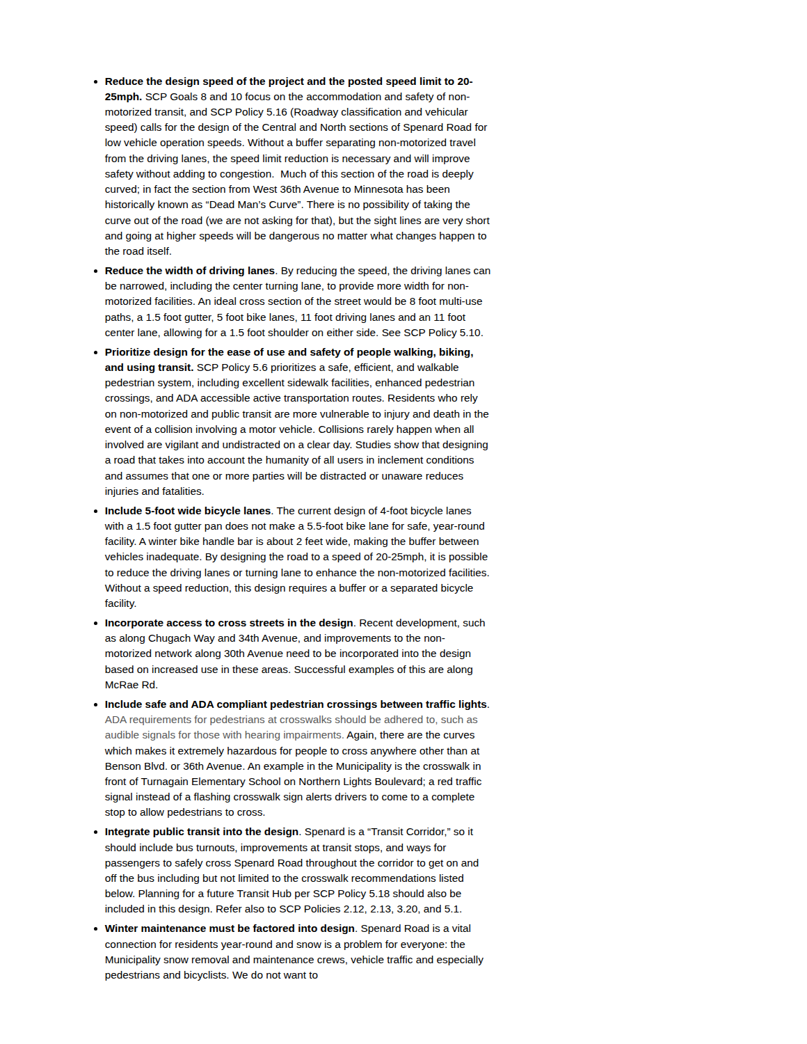Reduce the design speed of the project and the posted speed limit to 20-25mph. SCP Goals 8 and 10 focus on the accommodation and safety of non-motorized transit, and SCP Policy 5.16 (Roadway classification and vehicular speed) calls for the design of the Central and North sections of Spenard Road for low vehicle operation speeds. Without a buffer separating non-motorized travel from the driving lanes, the speed limit reduction is necessary and will improve safety without adding to congestion. Much of this section of the road is deeply curved; in fact the section from West 36th Avenue to Minnesota has been historically known as “Dead Man’s Curve”. There is no possibility of taking the curve out of the road (we are not asking for that), but the sight lines are very short and going at higher speeds will be dangerous no matter what changes happen to the road itself.
Reduce the width of driving lanes. By reducing the speed, the driving lanes can be narrowed, including the center turning lane, to provide more width for non-motorized facilities. An ideal cross section of the street would be 8 foot multi-use paths, a 1.5 foot gutter, 5 foot bike lanes, 11 foot driving lanes and an 11 foot center lane, allowing for a 1.5 foot shoulder on either side. See SCP Policy 5.10.
Prioritize design for the ease of use and safety of people walking, biking, and using transit. SCP Policy 5.6 prioritizes a safe, efficient, and walkable pedestrian system, including excellent sidewalk facilities, enhanced pedestrian crossings, and ADA accessible active transportation routes. Residents who rely on non-motorized and public transit are more vulnerable to injury and death in the event of a collision involving a motor vehicle. Collisions rarely happen when all involved are vigilant and undistracted on a clear day. Studies show that designing a road that takes into account the humanity of all users in inclement conditions and assumes that one or more parties will be distracted or unaware reduces injuries and fatalities.
Include 5-foot wide bicycle lanes. The current design of 4-foot bicycle lanes with a 1.5 foot gutter pan does not make a 5.5-foot bike lane for safe, year-round facility. A winter bike handle bar is about 2 feet wide, making the buffer between vehicles inadequate. By designing the road to a speed of 20-25mph, it is possible to reduce the driving lanes or turning lane to enhance the non-motorized facilities. Without a speed reduction, this design requires a buffer or a separated bicycle facility.
Incorporate access to cross streets in the design. Recent development, such as along Chugach Way and 34th Avenue, and improvements to the non-motorized network along 30th Avenue need to be incorporated into the design based on increased use in these areas. Successful examples of this are along McRae Rd.
Include safe and ADA compliant pedestrian crossings between traffic lights. ADA requirements for pedestrians at crosswalks should be adhered to, such as audible signals for those with hearing impairments. Again, there are the curves which makes it extremely hazardous for people to cross anywhere other than at Benson Blvd. or 36th Avenue. An example in the Municipality is the crosswalk in front of Turnagain Elementary School on Northern Lights Boulevard; a red traffic signal instead of a flashing crosswalk sign alerts drivers to come to a complete stop to allow pedestrians to cross.
Integrate public transit into the design. Spenard is a “Transit Corridor,” so it should include bus turnouts, improvements at transit stops, and ways for passengers to safely cross Spenard Road throughout the corridor to get on and off the bus including but not limited to the crosswalk recommendations listed below. Planning for a future Transit Hub per SCP Policy 5.18 should also be included in this design. Refer also to SCP Policies 2.12, 2.13, 3.20, and 5.1.
Winter maintenance must be factored into design. Spenard Road is a vital connection for residents year-round and snow is a problem for everyone: the Municipality snow removal and maintenance crews, vehicle traffic and especially pedestrians and bicyclists. We do not want to